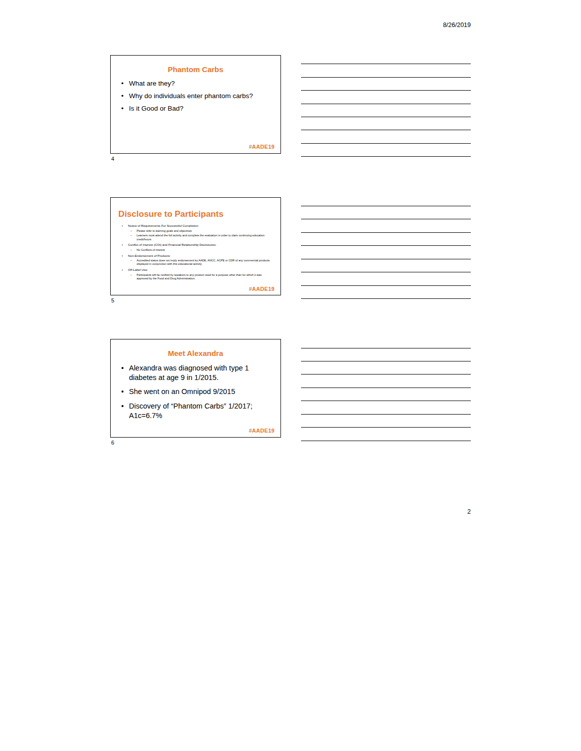8/26/2019
Phantom Carbs
What are they?
Why do individuals enter phantom carbs?
Is it Good or Bad?
#AADE19
4
Disclosure to Participants
Notice of Requirements For Successful Completion
Please refer to learning goals and objectives
Learners must attend the full activity and complete the evaluation in order to claim continuing education credit/hours
Conflict of Interest (COI) and Financial Relationship Disclosures:
No Conflicts of interest
Non-Endorsement of Products:
Accredited status does not imply endorsement by AADE, ANCC, ACPE or CDR of any commercial products displayed in conjunction with this educational activity
Off-Label Use:
Participants will be notified by speakers to any product used for a purpose other than for which it was approved by the Food and Drug Administration.
#AADE19
5
Meet Alexandra
Alexandra was diagnosed with type 1 diabetes at age 9 in 1/2015.
She went on an Omnipod 9/2015
Discovery of “Phantom Carbs” 1/2017; A1c=6.7%
#AADE19
6
2